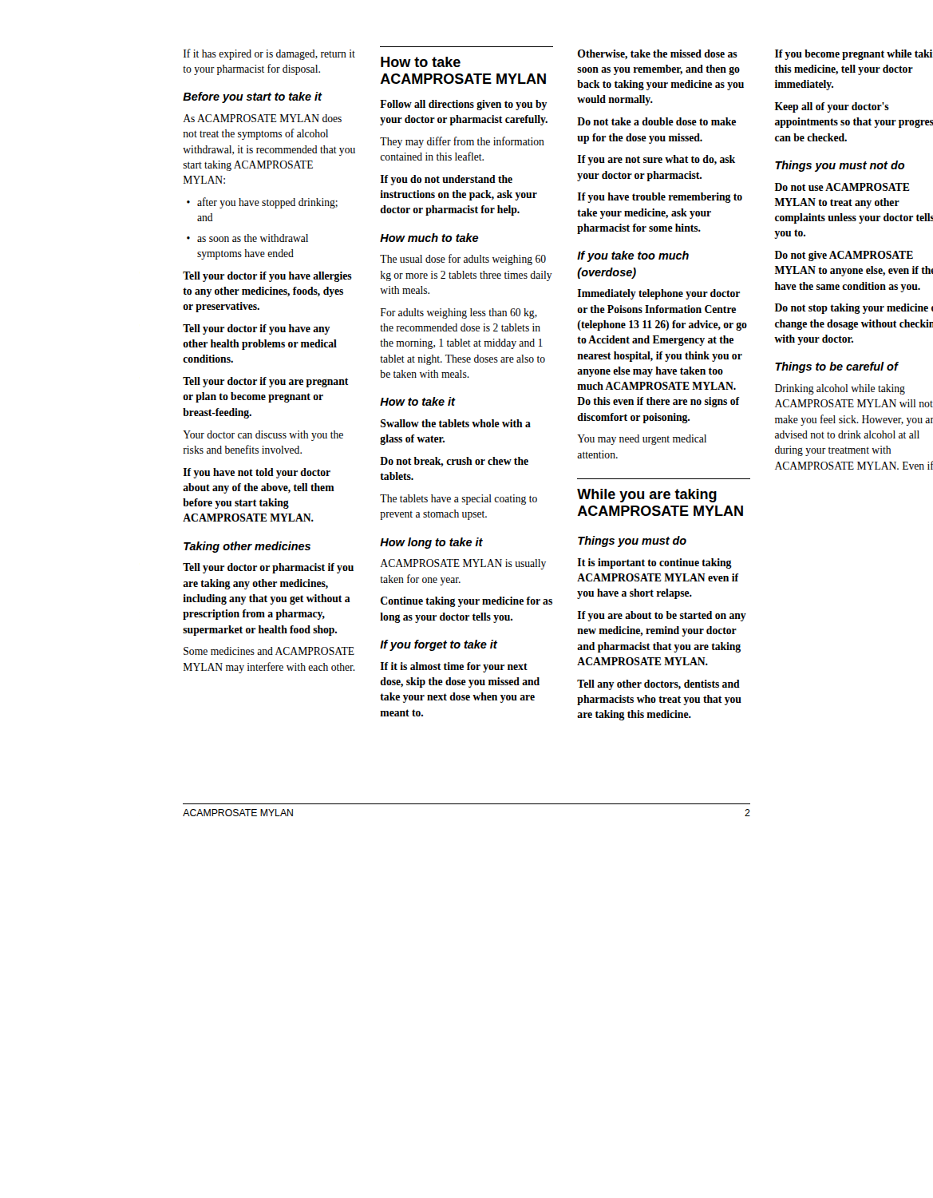If it has expired or is damaged, return it to your pharmacist for disposal.
Before you start to take it
As ACAMPROSATE MYLAN does not treat the symptoms of alcohol withdrawal, it is recommended that you start taking ACAMPROSATE MYLAN:
after you have stopped drinking; and
as soon as the withdrawal symptoms have ended
Tell your doctor if you have allergies to any other medicines, foods, dyes or preservatives.
Tell your doctor if you have any other health problems or medical conditions.
Tell your doctor if you are pregnant or plan to become pregnant or breast-feeding.
Your doctor can discuss with you the risks and benefits involved.
If you have not told your doctor about any of the above, tell them before you start taking ACAMPROSATE MYLAN.
Taking other medicines
Tell your doctor or pharmacist if you are taking any other medicines, including any that you get without a prescription from a pharmacy, supermarket or health food shop.
Some medicines and ACAMPROSATE MYLAN may interfere with each other.
How to take ACAMPROSATE MYLAN
Follow all directions given to you by your doctor or pharmacist carefully.
They may differ from the information contained in this leaflet.
If you do not understand the instructions on the pack, ask your doctor or pharmacist for help.
How much to take
The usual dose for adults weighing 60 kg or more is 2 tablets three times daily with meals.
For adults weighing less than 60 kg, the recommended dose is 2 tablets in the morning, 1 tablet at midday and 1 tablet at night. These doses are also to be taken with meals.
How to take it
Swallow the tablets whole with a glass of water.
Do not break, crush or chew the tablets.
The tablets have a special coating to prevent a stomach upset.
How long to take it
ACAMPROSATE MYLAN is usually taken for one year.
Continue taking your medicine for as long as your doctor tells you.
If you forget to take it
If it is almost time for your next dose, skip the dose you missed and take your next dose when you are meant to.
Otherwise, take the missed dose as soon as you remember, and then go back to taking your medicine as you would normally.
Do not take a double dose to make up for the dose you missed.
If you are not sure what to do, ask your doctor or pharmacist.
If you have trouble remembering to take your medicine, ask your pharmacist for some hints.
If you take too much (overdose)
Immediately telephone your doctor or the Poisons Information Centre (telephone 13 11 26) for advice, or go to Accident and Emergency at the nearest hospital, if you think you or anyone else may have taken too much ACAMPROSATE MYLAN. Do this even if there are no signs of discomfort or poisoning.
You may need urgent medical attention.
While you are taking ACAMPROSATE MYLAN
Things you must do
It is important to continue taking ACAMPROSATE MYLAN even if you have a short relapse.
If you are about to be started on any new medicine, remind your doctor and pharmacist that you are taking ACAMPROSATE MYLAN.
Tell any other doctors, dentists and pharmacists who treat you that you are taking this medicine.
If you become pregnant while taking this medicine, tell your doctor immediately.
Keep all of your doctor's appointments so that your progress can be checked.
Things you must not do
Do not use ACAMPROSATE MYLAN to treat any other complaints unless your doctor tells you to.
Do not give ACAMPROSATE MYLAN to anyone else, even if they have the same condition as you.
Do not stop taking your medicine or change the dosage without checking with your doctor.
Things to be careful of
Drinking alcohol while taking ACAMPROSATE MYLAN will not make you feel sick. However, you are advised not to drink alcohol at all during your treatment with ACAMPROSATE MYLAN. Even if
ACAMPROSATE MYLAN 2